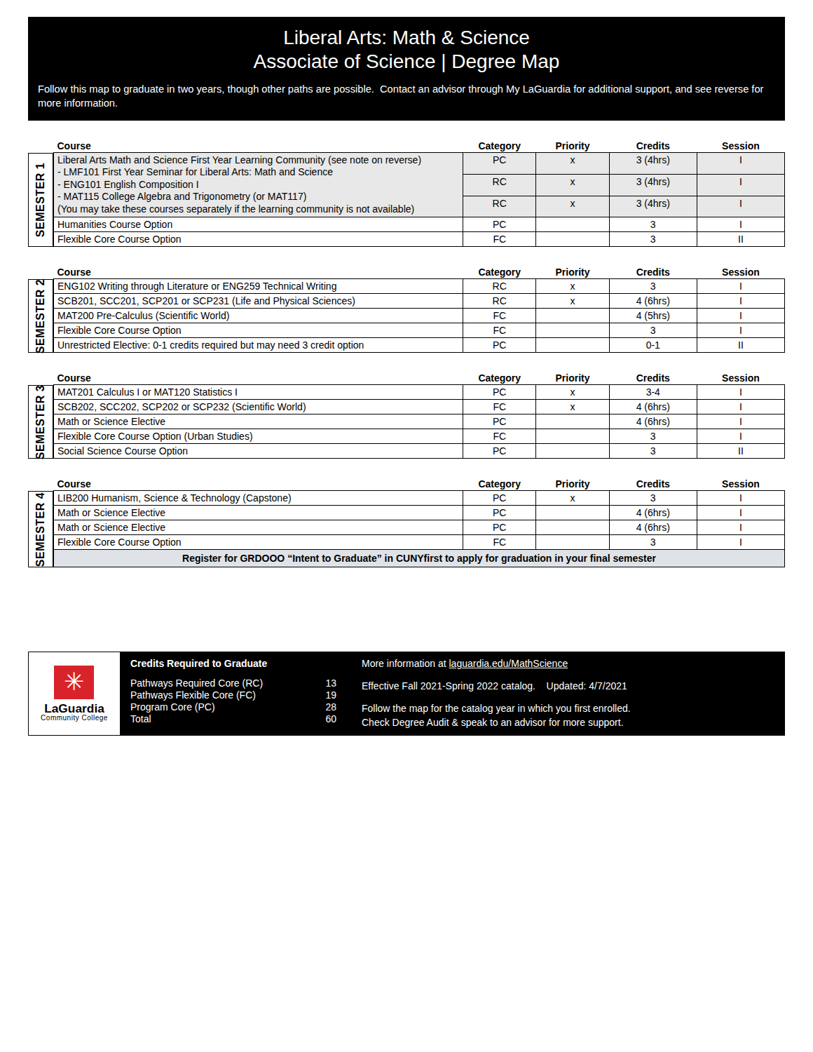Liberal Arts: Math & Science
Associate of Science | Degree Map
Follow this map to graduate in two years, though other paths are possible. Contact an advisor through My LaGuardia for additional support, and see reverse for more information.
SEMESTER 1
| Course | Category | Priority | Credits | Session |
| --- | --- | --- | --- | --- |
| Liberal Arts Math and Science First Year Learning Community (see note on reverse) - LMF101 First Year Seminar for Liberal Arts: Math and Science - ENG101 English Composition I - MAT115 College Algebra and Trigonometry (or MAT117) (You may take these courses separately if the learning community is not available) | PC | x | 3 (4hrs) | I |
| RC | x | 3 (4hrs) | I |
| RC | x | 3 (4hrs) | I |
| Humanities Course Option | PC | | 3 | I |
| Flexible Core Course Option | FC | | 3 | II |
SEMESTER 2
| Course | Category | Priority | Credits | Session |
| --- | --- | --- | --- | --- |
| ENG102 Writing through Literature or ENG259 Technical Writing | RC | x | 3 | I |
| SCB201, SCC201, SCP201 or SCP231 (Life and Physical Sciences) | RC | x | 4 (6hrs) | I |
| MAT200 Pre-Calculus (Scientific World) | FC | | 4 (5hrs) | I |
| Flexible Core Course Option | FC | | 3 | I |
| Unrestricted Elective: 0-1 credits required but may need 3 credit option | PC | | 0-1 | II |
SEMESTER 3
| Course | Category | Priority | Credits | Session |
| --- | --- | --- | --- | --- |
| MAT201 Calculus I or MAT120 Statistics I | PC | x | 3-4 | I |
| SCB202, SCC202, SCP202 or SCP232 (Scientific World) | FC | x | 4 (6hrs) | I |
| Math or Science Elective | PC | | 4 (6hrs) | I |
| Flexible Core Course Option (Urban Studies) | FC | | 3 | I |
| Social Science Course Option | PC | | 3 | II |
SEMESTER 4
| Course | Category | Priority | Credits | Session |
| --- | --- | --- | --- | --- |
| LIB200 Humanism, Science & Technology (Capstone) | PC | x | 3 | I |
| Math or Science Elective | PC | | 4 (6hrs) | I |
| Math or Science Elective | PC | | 4 (6hrs) | I |
| Flexible Core Course Option | FC | | 3 | I |
| Register for GRDOOO “Intent to Graduate” in CUNYfirst to apply for graduation in your final semester |
✳
LaGuardia
Community College
Credits Required to Graduate
| Pathways Required Core (RC) | 13 |
| Pathways Flexible Core (FC) | 19 |
| Program Core (PC) | 28 |
| Total | 60 |
More information at laguardia.edu/MathScience
Effective Fall 2021-Spring 2022 catalog. Updated: 4/7/2021
Follow the map for the catalog year in which you first enrolled.
Check Degree Audit & speak to an advisor for more support.